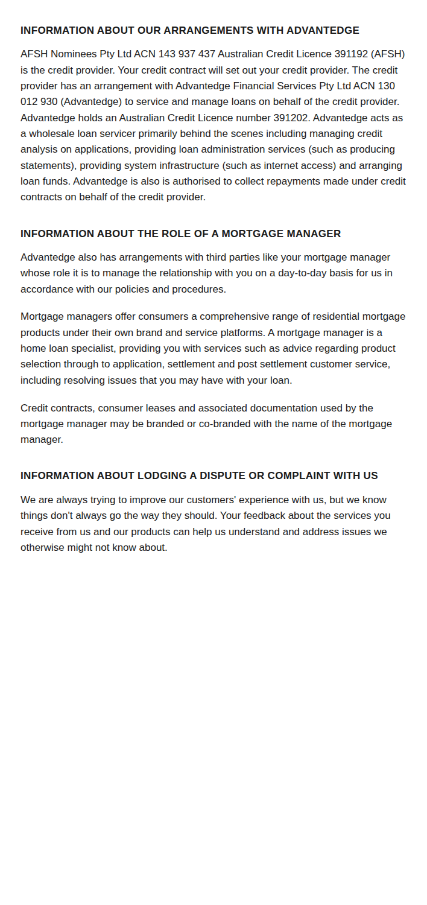Information about our arrangements with Advantedge
AFSH Nominees Pty Ltd ACN 143 937 437 Australian Credit Licence 391192 (AFSH) is the credit provider. Your credit contract will set out your credit provider. The credit provider has an arrangement with Advantedge Financial Services Pty Ltd ACN 130 012 930 (Advantedge) to service and manage loans on behalf of the credit provider. Advantedge holds an Australian Credit Licence number 391202. Advantedge acts as a wholesale loan servicer primarily behind the scenes including managing credit analysis on applications, providing loan administration services (such as producing statements), providing system infrastructure (such as internet access) and arranging loan funds. Advantedge is also is authorised to collect repayments made under credit contracts on behalf of the credit provider.
Information about the role of a mortgage manager
Advantedge also has arrangements with third parties like your mortgage manager whose role it is to manage the relationship with you on a day-to-day basis for us in accordance with our policies and procedures.
Mortgage managers offer consumers a comprehensive range of residential mortgage products under their own brand and service platforms. A mortgage manager is a home loan specialist, providing you with services such as advice regarding product selection through to application, settlement and post settlement customer service, including resolving issues that you may have with your loan.
Credit contracts, consumer leases and associated documentation used by the mortgage manager may be branded or co-branded with the name of the mortgage manager.
Information about lodging a dispute or complaint with us
We are always trying to improve our customers' experience with us, but we know things don't always go the way they should. Your feedback about the services you receive from us and our products can help us understand and address issues we otherwise might not know about.